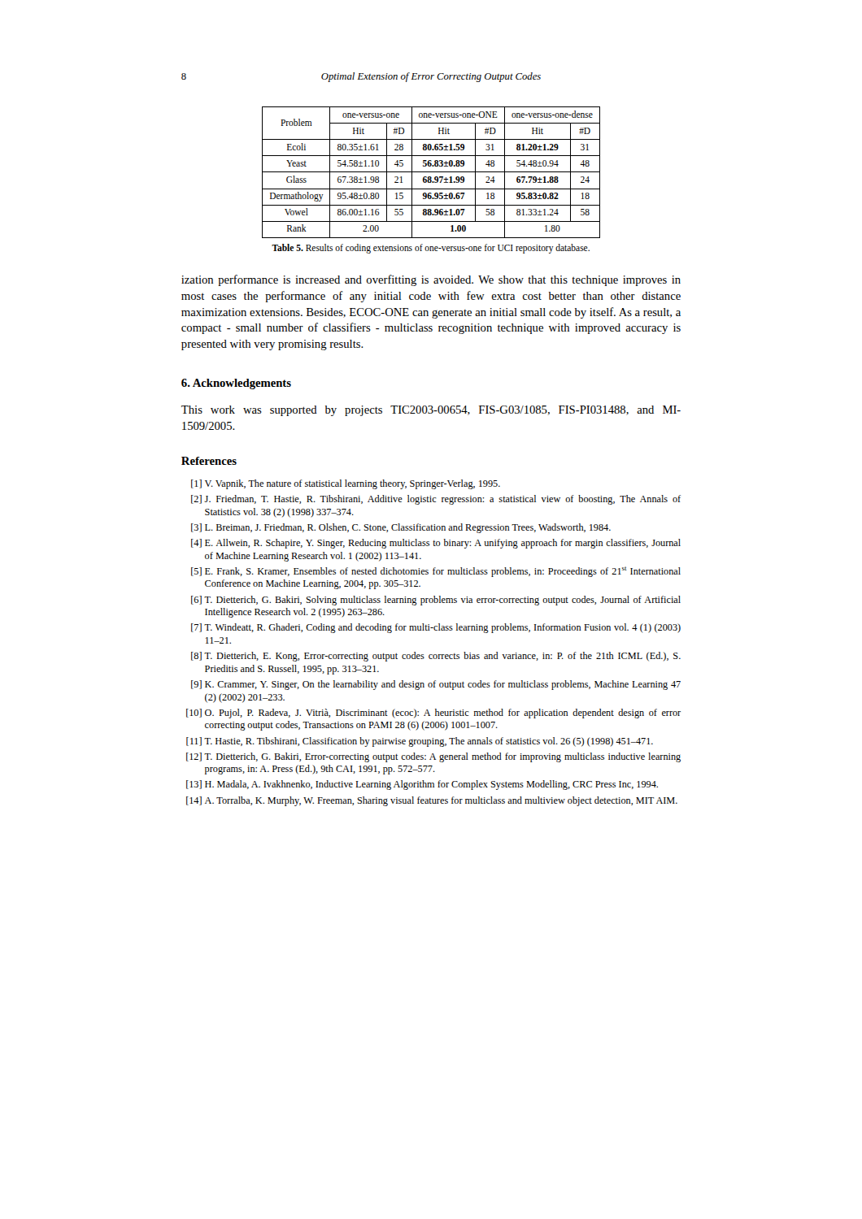8
Optimal Extension of Error Correcting Output Codes
| Problem | one-versus-one | one-versus-one-ONE | one-versus-one-dense |
| --- | --- | --- | --- |
| Hit | #D | Hit | #D | Hit | #D |
| Ecoli | 80.35±1.61 | 28 | 80.65±1.59 | 31 | 81.20±1.29 | 31 |
| Yeast | 54.58±1.10 | 45 | 56.83±0.89 | 48 | 54.48±0.94 | 48 |
| Glass | 67.38±1.98 | 21 | 68.97±1.99 | 24 | 67.79±1.88 | 24 |
| Dermathology | 95.48±0.80 | 15 | 96.95±0.67 | 18 | 95.83±0.82 | 18 |
| Vowel | 86.00±1.16 | 55 | 88.96±1.07 | 58 | 81.33±1.24 | 58 |
| Rank | 2.00 | 1.00 | 1.80 |
Table 5. Results of coding extensions of one-versus-one for UCI repository database.
ization performance is increased and overfitting is avoided. We show that this technique improves in most cases the performance of any initial code with few extra cost better than other distance maximization extensions. Besides, ECOC-ONE can generate an initial small code by itself. As a result, a compact - small number of classifiers - multiclass recognition technique with improved accuracy is presented with very promising results.
6. Acknowledgements
This work was supported by projects TIC2003-00654, FIS-G03/1085, FIS-PI031488, and MI-1509/2005.
References
[1] V. Vapnik, The nature of statistical learning theory, Springer-Verlag, 1995.
[2] J. Friedman, T. Hastie, R. Tibshirani, Additive logistic regression: a statistical view of boosting, The Annals of Statistics vol. 38 (2) (1998) 337–374.
[3] L. Breiman, J. Friedman, R. Olshen, C. Stone, Classification and Regression Trees, Wadsworth, 1984.
[4] E. Allwein, R. Schapire, Y. Singer, Reducing multiclass to binary: A unifying approach for margin classifiers, Journal of Machine Learning Research vol. 1 (2002) 113–141.
[5] E. Frank, S. Kramer, Ensembles of nested dichotomies for multiclass problems, in: Proceedings of 21st International Conference on Machine Learning, 2004, pp. 305–312.
[6] T. Dietterich, G. Bakiri, Solving multiclass learning problems via error-correcting output codes, Journal of Artificial Intelligence Research vol. 2 (1995) 263–286.
[7] T. Windeatt, R. Ghaderi, Coding and decoding for multi-class learning problems, Information Fusion vol. 4 (1) (2003) 11–21.
[8] T. Dietterich, E. Kong, Error-correcting output codes corrects bias and variance, in: P. of the 21th ICML (Ed.), S. Prieditis and S. Russell, 1995, pp. 313–321.
[9] K. Crammer, Y. Singer, On the learnability and design of output codes for multiclass problems, Machine Learning 47 (2) (2002) 201–233.
[10] O. Pujol, P. Radeva, J. Vitrià, Discriminant (ecoc): A heuristic method for application dependent design of error correcting output codes, Transactions on PAMI 28 (6) (2006) 1001–1007.
[11] T. Hastie, R. Tibshirani, Classification by pairwise grouping, The annals of statistics vol. 26 (5) (1998) 451–471.
[12] T. Dietterich, G. Bakiri, Error-correcting output codes: A general method for improving multiclass inductive learning programs, in: A. Press (Ed.), 9th CAI, 1991, pp. 572–577.
[13] H. Madala, A. Ivakhnenko, Inductive Learning Algorithm for Complex Systems Modelling, CRC Press Inc, 1994.
[14] A. Torralba, K. Murphy, W. Freeman, Sharing visual features for multiclass and multiview object detection, MIT AIM.